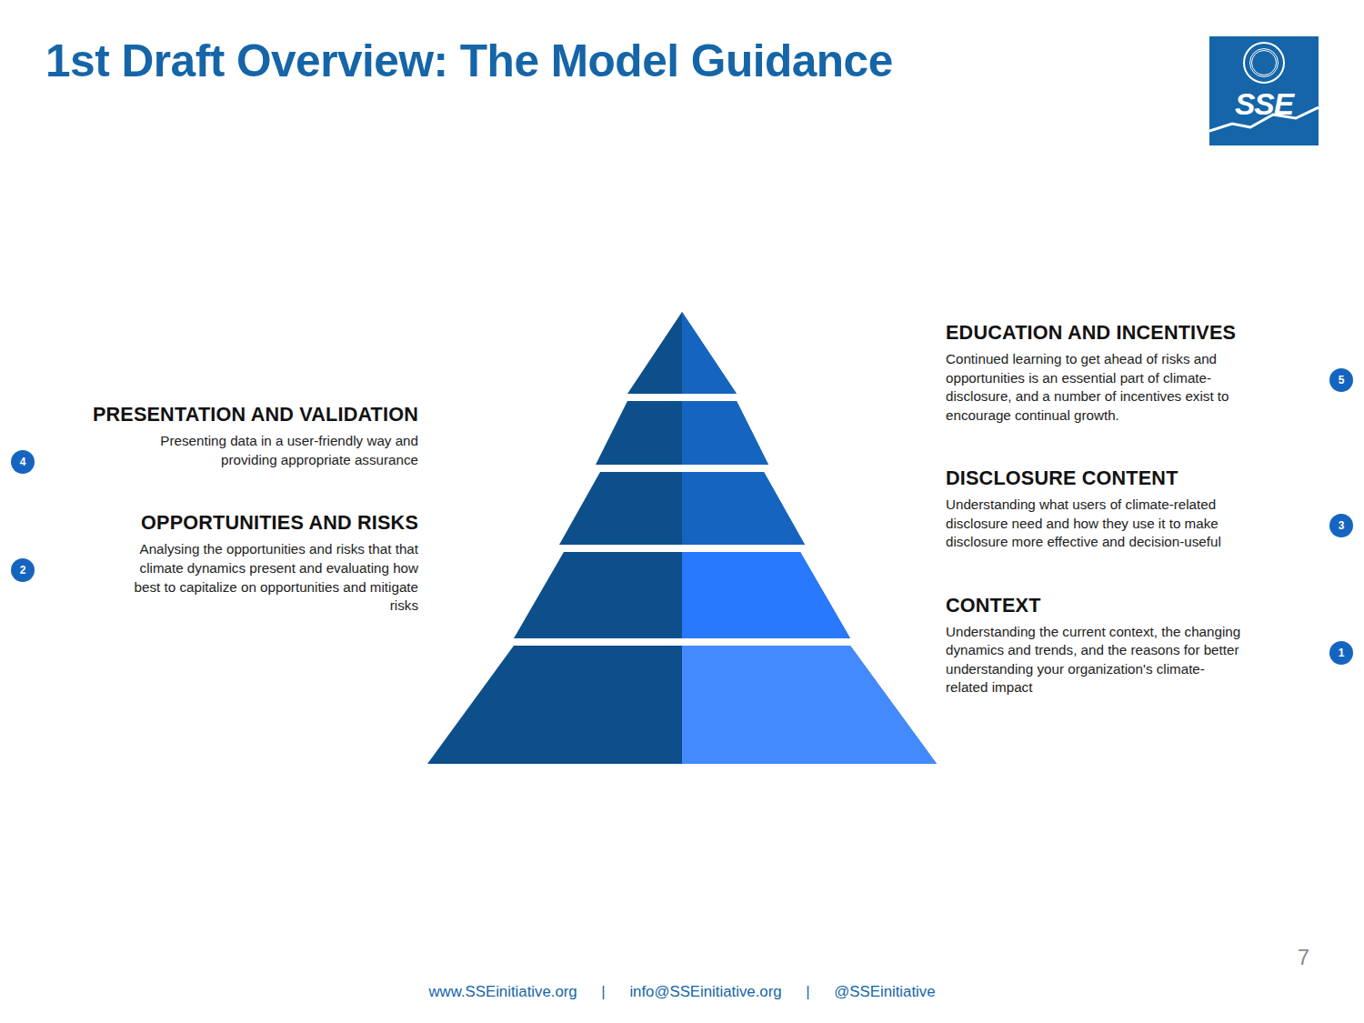1st Draft Overview: The Model Guidance
SSE
4
Presentation and Validation
Presenting data in a user-friendly way and providing appropriate assurance
2
Opportunities and Risks
Analysing the opportunities and risks that that climate dynamics present and evaluating how best to capitalize on opportunities and mitigate risks
5
Education and Incentives
Continued learning to get ahead of risks and opportunities is an essential part of climate-disclosure, and a number of incentives exist to encourage continual growth.
3
Disclosure Content
Understanding what users of climate-related disclosure need and how they use it to make disclosure more effective and decision-useful
1
Context
Understanding the current context, the changing dynamics and trends, and the reasons for better understanding your organization's climate-related impact
7
www.SSEinitiative.org | info@SSEinitiative.org | @SSEinitiative